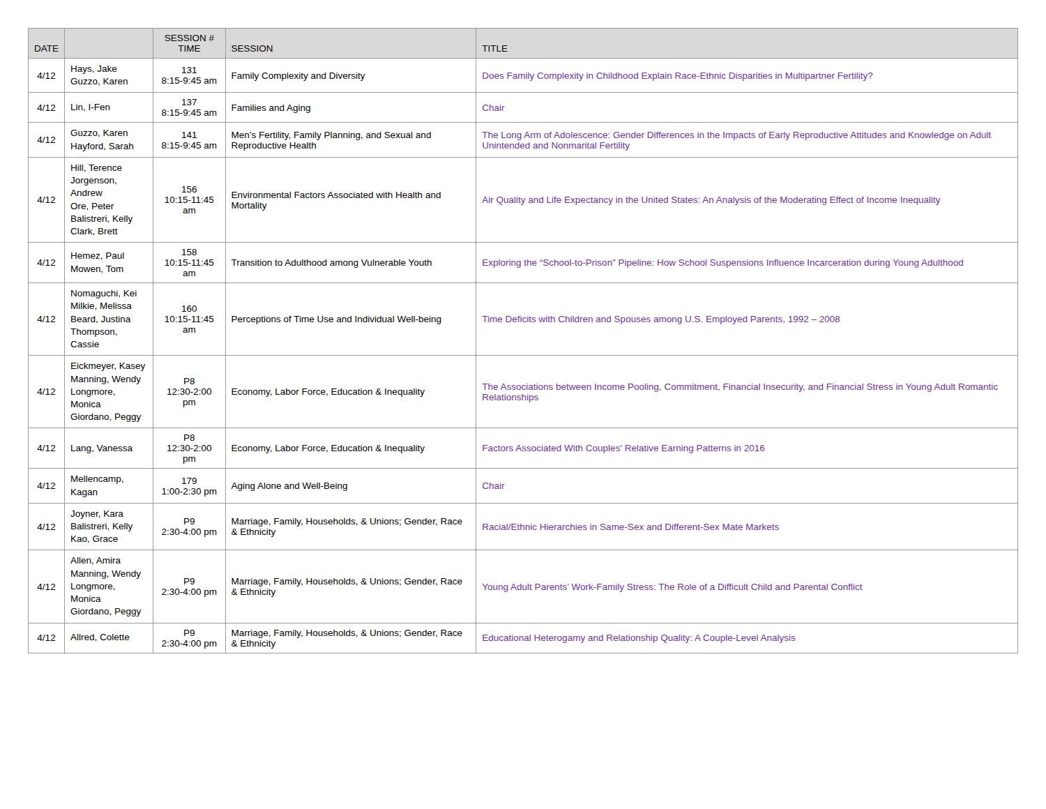| DATE | | SESSION # TIME | SESSION | TITLE |
| --- | --- | --- | --- | --- |
| 4/12 | Hays, Jake Guzzo, Karen | 131 8:15-9:45 am | Family Complexity and Diversity | Does Family Complexity in Childhood Explain Race-Ethnic Disparities in Multipartner Fertility? |
| 4/12 | Lin, I-Fen | 137 8:15-9:45 am | Families and Aging | Chair |
| 4/12 | Guzzo, Karen Hayford, Sarah | 141 8:15-9:45 am | Men’s Fertility, Family Planning, and Sexual and Reproductive Health | The Long Arm of Adolescence: Gender Differences in the Impacts of Early Reproductive Attitudes and Knowledge on Adult Unintended and Nonmarital Fertility |
| 4/12 | Hill, Terence Jorgenson, Andrew Ore, Peter Balistreri, Kelly Clark, Brett | 156 10:15-11:45 am | Environmental Factors Associated with Health and Mortality | Air Quality and Life Expectancy in the United States: An Analysis of the Moderating Effect of Income Inequality |
| 4/12 | Hemez, Paul Mowen, Tom | 158 10:15-11:45 am | Transition to Adulthood among Vulnerable Youth | Exploring the “School-to-Prison” Pipeline: How School Suspensions Influence Incarceration during Young Adulthood |
| 4/12 | Nomaguchi, Kei Milkie, Melissa Beard, Justina Thompson, Cassie | 160 10:15-11:45 am | Perceptions of Time Use and Individual Well-being | Time Deficits with Children and Spouses among U.S. Employed Parents, 1992 – 2008 |
| 4/12 | Eickmeyer, Kasey Manning, Wendy Longmore, Monica Giordano, Peggy | P8 12:30-2:00 pm | Economy, Labor Force, Education & Inequality | The Associations between Income Pooling, Commitment, Financial Insecurity, and Financial Stress in Young Adult Romantic Relationships |
| 4/12 | Lang, Vanessa | P8 12:30-2:00 pm | Economy, Labor Force, Education & Inequality | Factors Associated With Couples' Relative Earning Patterns in 2016 |
| 4/12 | Mellencamp, Kagan | 179 1:00-2:30 pm | Aging Alone and Well-Being | Chair |
| 4/12 | Joyner, Kara Balistreri, Kelly Kao, Grace | P9 2:30-4:00 pm | Marriage, Family, Households, & Unions; Gender, Race & Ethnicity | Racial/Ethnic Hierarchies in Same-Sex and Different-Sex Mate Markets |
| 4/12 | Allen, Amira Manning, Wendy Longmore, Monica Giordano, Peggy | P9 2:30-4:00 pm | Marriage, Family, Households, & Unions; Gender, Race & Ethnicity | Young Adult Parents’ Work-Family Stress: The Role of a Difficult Child and Parental Conflict |
| 4/12 | Allred, Colette | P9 2:30-4:00 pm | Marriage, Family, Households, & Unions; Gender, Race & Ethnicity | Educational Heterogamy and Relationship Quality: A Couple-Level Analysis |